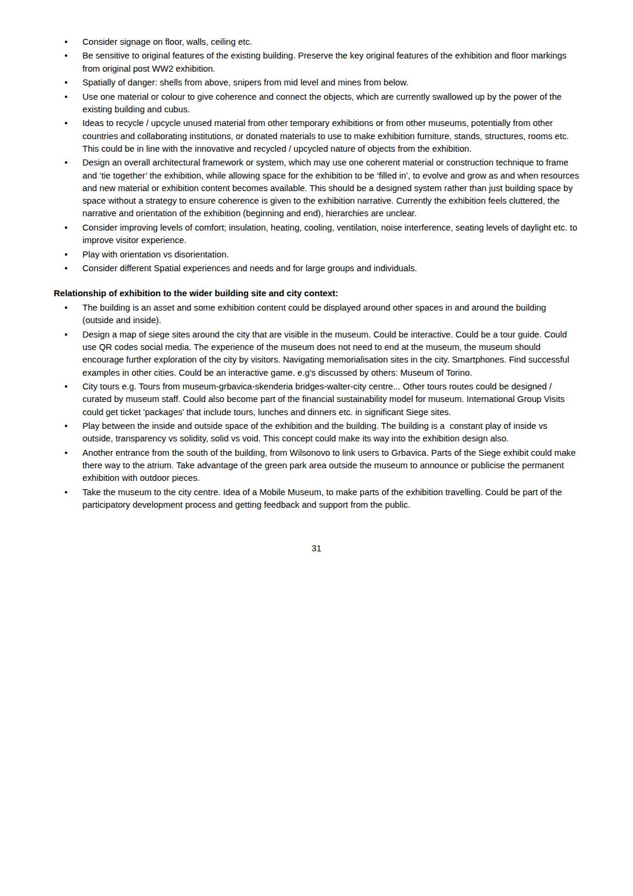Consider signage on floor, walls, ceiling etc.
Be sensitive to original features of the existing building. Preserve the key original features of the exhibition and floor markings from original post WW2 exhibition.
Spatially of danger: shells from above, snipers from mid level and mines from below.
Use one material or colour to give coherence and connect the objects, which are currently swallowed up by the power of the existing building and cubus.
Ideas to recycle / upcycle unused material from other temporary exhibitions or from other museums, potentially from other countries and collaborating institutions, or donated materials to use to make exhibition furniture, stands, structures, rooms etc. This could be in line with the innovative and recycled / upcycled nature of objects from the exhibition.
Design an overall architectural framework or system, which may use one coherent material or construction technique to frame and ‘tie together’ the exhibition, while allowing space for the exhibition to be ‘filled in’, to evolve and grow as and when resources and new material or exhibition content becomes available. This should be a designed system rather than just building space by space without a strategy to ensure coherence is given to the exhibition narrative. Currently the exhibition feels cluttered, the narrative and orientation of the exhibition (beginning and end), hierarchies are unclear.
Consider improving levels of comfort; insulation, heating, cooling, ventilation, noise interference, seating levels of daylight etc. to improve visitor experience.
Play with orientation vs disorientation.
Consider different Spatial experiences and needs and for large groups and individuals.
Relationship of exhibition to the wider building site and city context:
The building is an asset and some exhibition content could be displayed around other spaces in and around the building (outside and inside).
Design a map of siege sites around the city that are visible in the museum. Could be interactive. Could be a tour guide. Could use QR codes social media. The experience of the museum does not need to end at the museum, the museum should encourage further exploration of the city by visitors. Navigating memorialisation sites in the city. Smartphones. Find successful examples in other cities. Could be an interactive game. e.g's discussed by others: Museum of Torino.
City tours e.g. Tours from museum-grbavica-skenderia bridges-walter-city centre... Other tours routes could be designed / curated by museum staff. Could also become part of the financial sustainability model for museum. International Group Visits could get ticket 'packages' that include tours, lunches and dinners etc. in significant Siege sites.
Play between the inside and outside space of the exhibition and the building. The building is a constant play of inside vs outside, transparency vs solidity, solid vs void. This concept could make its way into the exhibition design also.
Another entrance from the south of the building, from Wilsonovo to link users to Grbavica. Parts of the Siege exhibit could make there way to the atrium. Take advantage of the green park area outside the museum to announce or publicise the permanent exhibition with outdoor pieces.
Take the museum to the city centre. Idea of a Mobile Museum, to make parts of the exhibition travelling. Could be part of the participatory development process and getting feedback and support from the public.
31